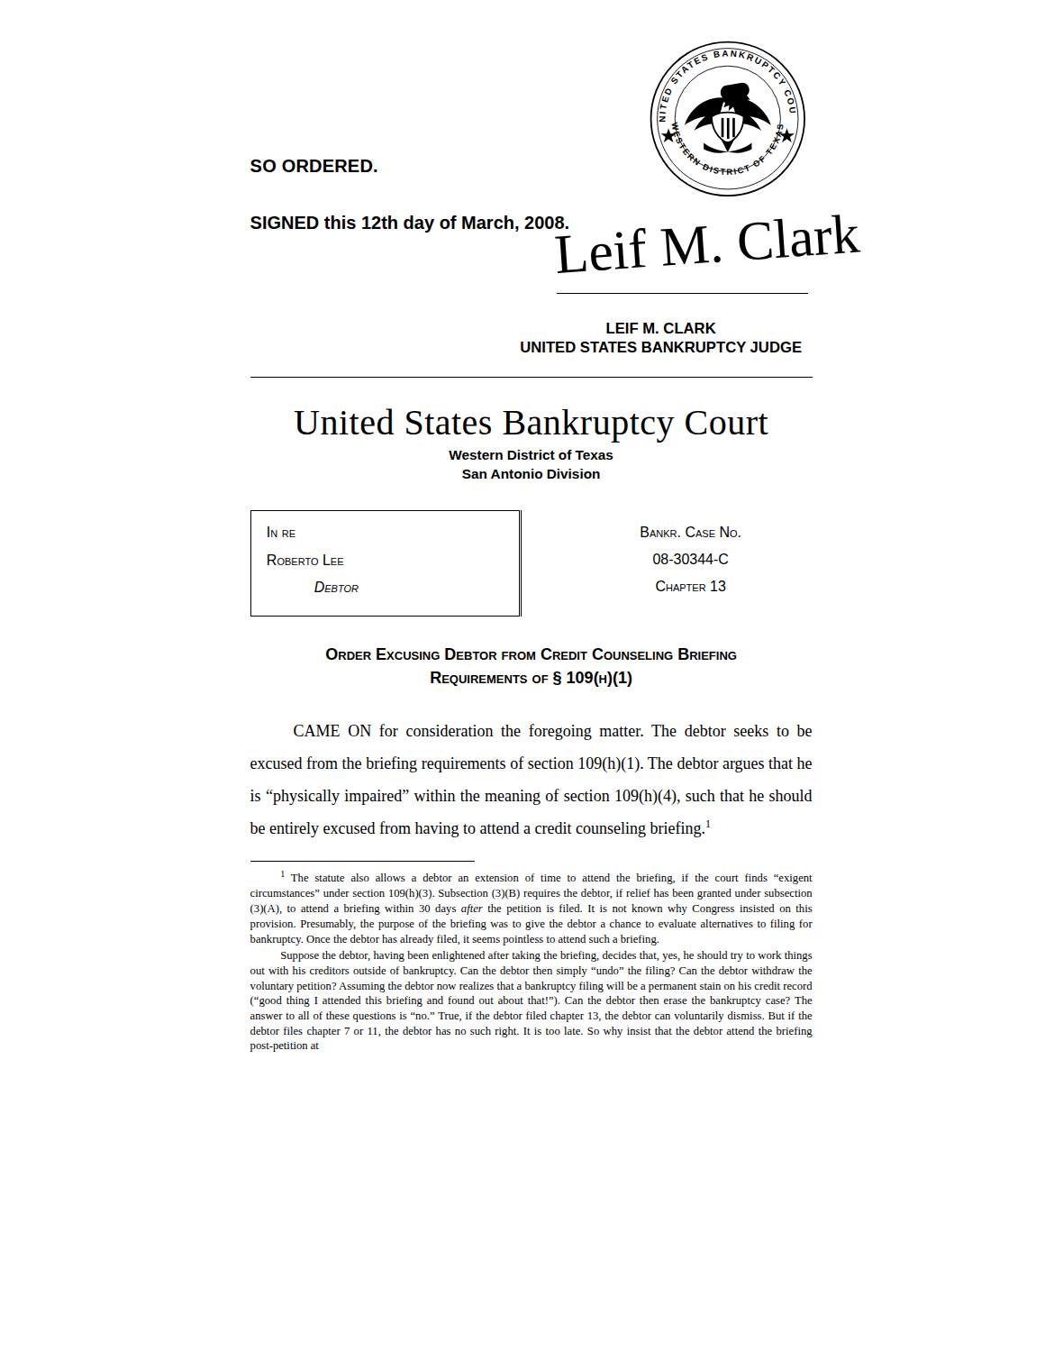UNITED STATES BANKRUPTCY COURT WESTERN DISTRICT OF TEXAS
SO ORDERED.
SIGNED this 12th day of March, 2008.
Leif M. Clark
LEIF M. CLARK
UNITED STATES BANKRUPTCY JUDGE
United States Bankruptcy Court
Western District of Texas
San Antonio Division
| In re Roberto Lee Debtor | Bankr. Case No. 08-30344-C Chapter 13 |
Order Excusing Debtor from Credit Counseling Briefing
Requirements of § 109(h)(1)
CAME ON for consideration the foregoing matter. The debtor seeks to be excused from the briefing requirements of section 109(h)(1). The debtor argues that he is “physically impaired” within the meaning of section 109(h)(4), such that he should be entirely excused from having to attend a credit counseling briefing.1
1 The statute also allows a debtor an extension of time to attend the briefing, if the court finds “exigent circumstances” under section 109(h)(3). Subsection (3)(B) requires the debtor, if relief has been granted under subsection (3)(A), to attend a briefing within 30 days after the petition is filed. It is not known why Congress insisted on this provision. Presumably, the purpose of the briefing was to give the debtor a chance to evaluate alternatives to filing for bankruptcy. Once the debtor has already filed, it seems pointless to attend such a briefing.
Suppose the debtor, having been enlightened after taking the briefing, decides that, yes, he should try to work things out with his creditors outside of bankruptcy. Can the debtor then simply “undo” the filing? Can the debtor withdraw the voluntary petition? Assuming the debtor now realizes that a bankruptcy filing will be a permanent stain on his credit record (“good thing I attended this briefing and found out about that!”). Can the debtor then erase the bankruptcy case? The answer to all of these questions is “no.” True, if the debtor filed chapter 13, the debtor can voluntarily dismiss. But if the debtor files chapter 7 or 11, the debtor has no such right. It is too late. So why insist that the debtor attend the briefing post-petition at